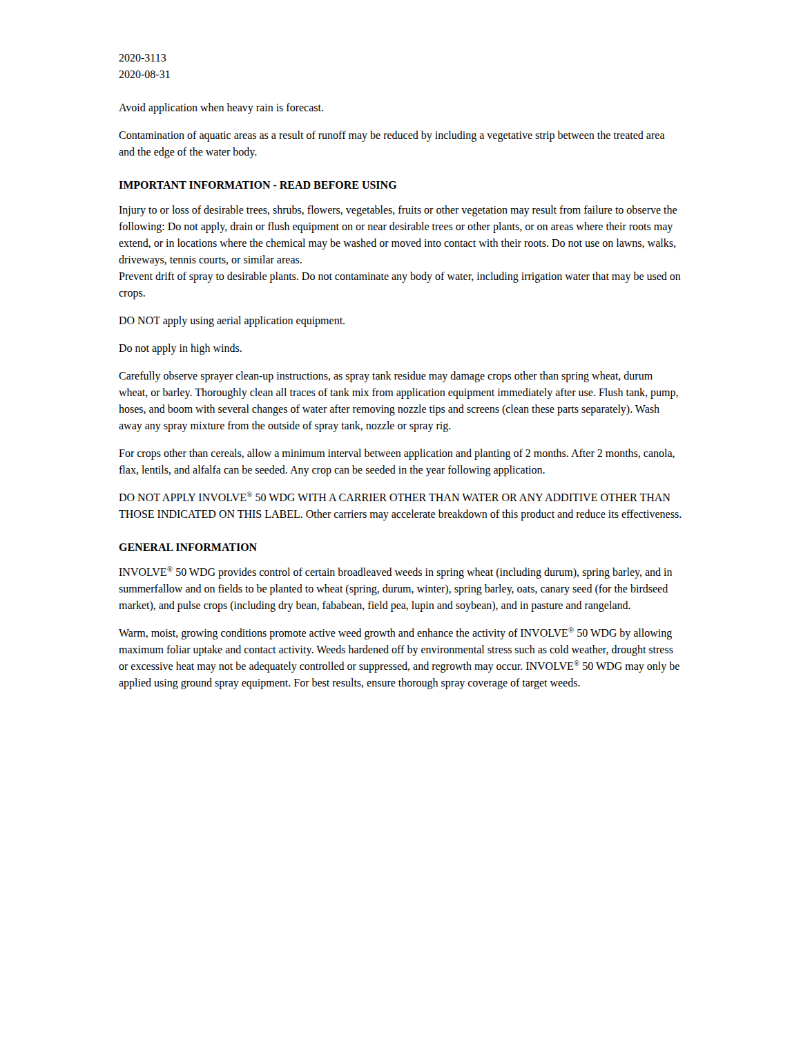2020-3113
2020-08-31
Avoid application when heavy rain is forecast.
Contamination of aquatic areas as a result of runoff may be reduced by including a vegetative strip between the treated area and the edge of the water body.
IMPORTANT INFORMATION - READ BEFORE USING
Injury to or loss of desirable trees, shrubs, flowers, vegetables, fruits or other vegetation may result from failure to observe the following: Do not apply, drain or flush equipment on or near desirable trees or other plants, or on areas where their roots may extend, or in locations where the chemical may be washed or moved into contact with their roots. Do not use on lawns, walks, driveways, tennis courts, or similar areas.
Prevent drift of spray to desirable plants. Do not contaminate any body of water, including irrigation water that may be used on crops.
DO NOT apply using aerial application equipment.
Do not apply in high winds.
Carefully observe sprayer clean-up instructions, as spray tank residue may damage crops other than spring wheat, durum wheat, or barley. Thoroughly clean all traces of tank mix from application equipment immediately after use. Flush tank, pump, hoses, and boom with several changes of water after removing nozzle tips and screens (clean these parts separately). Wash away any spray mixture from the outside of spray tank, nozzle or spray rig.
For crops other than cereals, allow a minimum interval between application and planting of 2 months. After 2 months, canola, flax, lentils, and alfalfa can be seeded. Any crop can be seeded in the year following application.
DO NOT APPLY INVOLVE® 50 WDG WITH A CARRIER OTHER THAN WATER OR ANY ADDITIVE OTHER THAN THOSE INDICATED ON THIS LABEL. Other carriers may accelerate breakdown of this product and reduce its effectiveness.
GENERAL INFORMATION
INVOLVE® 50 WDG provides control of certain broadleaved weeds in spring wheat (including durum), spring barley, and in summerfallow and on fields to be planted to wheat (spring, durum, winter), spring barley, oats, canary seed (for the birdseed market), and pulse crops (including dry bean, fababean, field pea, lupin and soybean), and in pasture and rangeland.
Warm, moist, growing conditions promote active weed growth and enhance the activity of INVOLVE® 50 WDG by allowing maximum foliar uptake and contact activity. Weeds hardened off by environmental stress such as cold weather, drought stress or excessive heat may not be adequately controlled or suppressed, and regrowth may occur. INVOLVE® 50 WDG may only be applied using ground spray equipment. For best results, ensure thorough spray coverage of target weeds.